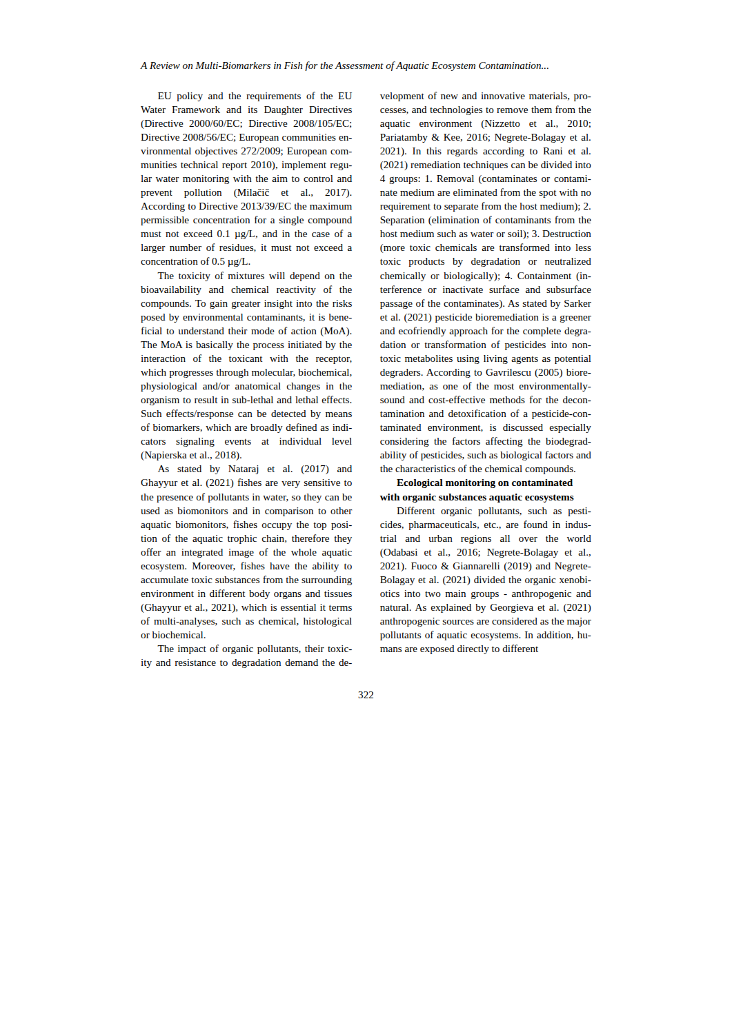A Review on Multi-Biomarkers in Fish for the Assessment of Aquatic Ecosystem Contamination...
EU policy and the requirements of the EU Water Framework and its Daughter Directives (Directive 2000/60/EC; Directive 2008/105/EC; Directive 2008/56/EC; European communities environmental objectives 272/2009; European communities technical report 2010), implement regular water monitoring with the aim to control and prevent pollution (Milačič et al., 2017). According to Directive 2013/39/EC the maximum permissible concentration for a single compound must not exceed 0.1 µg/L, and in the case of a larger number of residues, it must not exceed a concentration of 0.5 µg/L.
The toxicity of mixtures will depend on the bioavailability and chemical reactivity of the compounds. To gain greater insight into the risks posed by environmental contaminants, it is beneficial to understand their mode of action (MoA). The MoA is basically the process initiated by the interaction of the toxicant with the receptor, which progresses through molecular, biochemical, physiological and/or anatomical changes in the organism to result in sub-lethal and lethal effects. Such effects/response can be detected by means of biomarkers, which are broadly defined as indicators signaling events at individual level (Napierska et al., 2018).
As stated by Nataraj et al. (2017) and Ghayyur et al. (2021) fishes are very sensitive to the presence of pollutants in water, so they can be used as biomonitors and in comparison to other aquatic biomonitors, fishes occupy the top position of the aquatic trophic chain, therefore they offer an integrated image of the whole aquatic ecosystem. Moreover, fishes have the ability to accumulate toxic substances from the surrounding environment in different body organs and tissues (Ghayyur et al., 2021), which is essential it terms of multi-analyses, such as chemical, histological or biochemical.
The impact of organic pollutants, their toxicity and resistance to degradation demand the development of new and innovative materials, processes, and technologies to remove them from the aquatic environment (Nizzetto et al., 2010; Pariatamby & Kee, 2016; Negrete-Bolagay et al. 2021). In this regards according to Rani et al. (2021) remediation techniques can be divided into 4 groups: 1. Removal (contaminates or contaminate medium are eliminated from the spot with no requirement to separate from the host medium); 2. Separation (elimination of contaminants from the host medium such as water or soil); 3. Destruction (more toxic chemicals are transformed into less toxic products by degradation or neutralized chemically or biologically); 4. Containment (interference or inactivate surface and subsurface passage of the contaminates). As stated by Sarker et al. (2021) pesticide bioremediation is a greener and ecofriendly approach for the complete degradation or transformation of pesticides into nontoxic metabolites using living agents as potential degraders. According to Gavrilescu (2005) bioremediation, as one of the most environmentally-sound and cost-effective methods for the decontamination and detoxification of a pesticide-contaminated environment, is discussed especially considering the factors affecting the biodegradability of pesticides, such as biological factors and the characteristics of the chemical compounds.
Ecological monitoring on contaminated with organic substances aquatic ecosystems
Different organic pollutants, such as pesticides, pharmaceuticals, etc., are found in industrial and urban regions all over the world (Odabasi et al., 2016; Negrete-Bolagay et al., 2021). Fuoco & Giannarelli (2019) and Negrete-Bolagay et al. (2021) divided the organic xenobiotics into two main groups - anthropogenic and natural. As explained by Georgieva et al. (2021) anthropogenic sources are considered as the major pollutants of aquatic ecosystems. In addition, humans are exposed directly to different
322